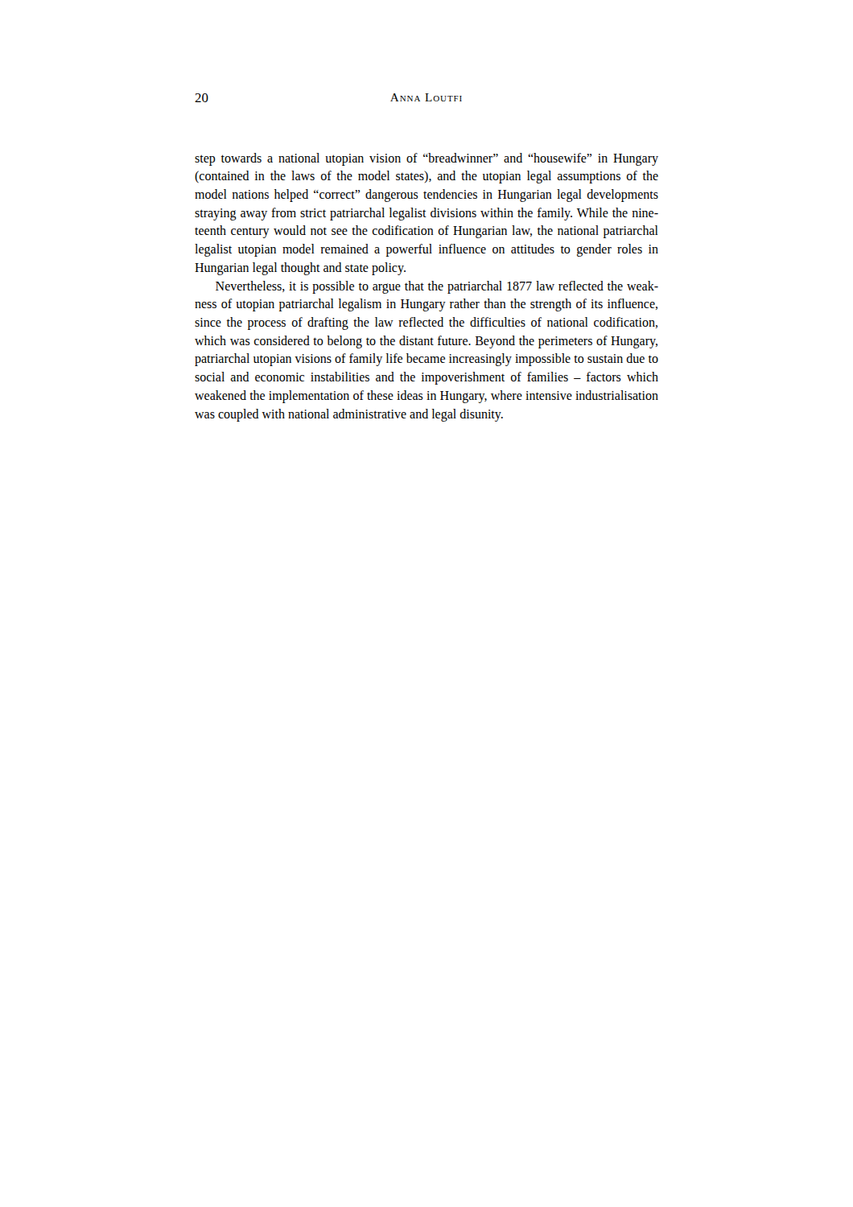20
Anna Loutfi
step towards a national utopian vision of “breadwinner” and “housewife” in Hungary (contained in the laws of the model states), and the utopian legal assumptions of the model nations helped “correct” dangerous tendencies in Hungarian legal developments straying away from strict patriarchal legalist divisions within the family. While the nineteenth century would not see the codification of Hungarian law, the national patriarchal legalist utopian model remained a powerful influence on attitudes to gender roles in Hungarian legal thought and state policy.
Nevertheless, it is possible to argue that the patriarchal 1877 law reflected the weakness of utopian patriarchal legalism in Hungary rather than the strength of its influence, since the process of drafting the law reflected the difficulties of national codification, which was considered to belong to the distant future. Beyond the perimeters of Hungary, patriarchal utopian visions of family life became increasingly impossible to sustain due to social and economic instabilities and the impoverishment of families – factors which weakened the implementation of these ideas in Hungary, where intensive industrialisation was coupled with national administrative and legal disunity.